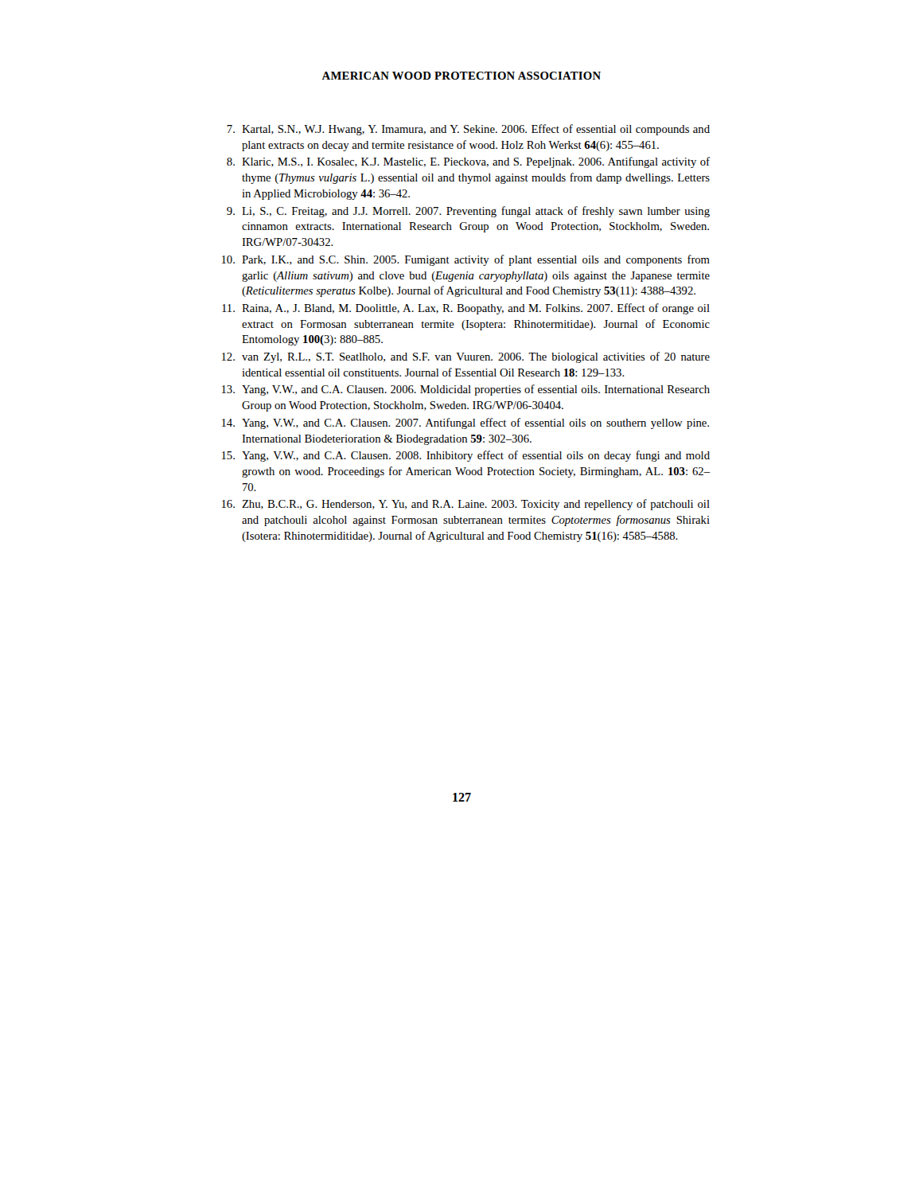AMERICAN WOOD PROTECTION ASSOCIATION
7 Kartal, S.N., W.J. Hwang, Y. Imamura, and Y. Sekine. 2006. Effect of essential oil compounds and plant extracts on decay and termite resistance of wood. Holz Roh Werkst 64(6): 455–461.
8 Klaric, M.S., I. Kosalec, K.J. Mastelic, E. Pieckova, and S. Pepeljnak. 2006. Antifungal activity of thyme (Thymus vulgaris L.) essential oil and thymol against moulds from damp dwellings. Letters in Applied Microbiology 44: 36–42.
9 Li, S., C. Freitag, and J.J. Morrell. 2007. Preventing fungal attack of freshly sawn lumber using cinnamon extracts. International Research Group on Wood Protection, Stockholm, Sweden. IRG/WP/07-30432.
10 Park, I.K., and S.C. Shin. 2005. Fumigant activity of plant essential oils and components from garlic (Allium sativum) and clove bud (Eugenia caryophyllata) oils against the Japanese termite (Reticulitermes speratus Kolbe). Journal of Agricultural and Food Chemistry 53(11): 4388–4392.
11 Raina, A., J. Bland, M. Doolittle, A. Lax, R. Boopathy, and M. Folkins. 2007. Effect of orange oil extract on Formosan subterranean termite (Isoptera: Rhinotermitidae). Journal of Economic Entomology 100(3): 880–885.
12van Zyl, R.L., S.T. Seatlholo, and S.F. van Vuuren. 2006. The biological activities of 20 nature identical essential oil constituents. Journal of Essential Oil Research 18: 129–133.
13 Yang, V.W., and C.A. Clausen. 2006. Moldicidal properties of essential oils. International Research Group on Wood Protection, Stockholm, Sweden. IRG/WP/06-30404.
14 Yang, V.W., and C.A. Clausen. 2007. Antifungal effect of essential oils on southern yellow pine. International Biodeterioration & Biodegradation 59: 302–306.
15 Yang, V.W., and C.A. Clausen. 2008. Inhibitory effect of essential oils on decay fungi and mold growth on wood. Proceedings for American Wood Protection Society, Birmingham, AL. 103: 62–70.
16 Zhu, B.C.R., G. Henderson, Y. Yu, and R.A. Laine. 2003. Toxicity and repellency of patchouli oil and patchouli alcohol against Formosan subterranean termites Coptotermes formosanus Shiraki (Isotera: Rhinotermiditidae). Journal of Agricultural and Food Chemistry 51(16): 4585–4588.
127